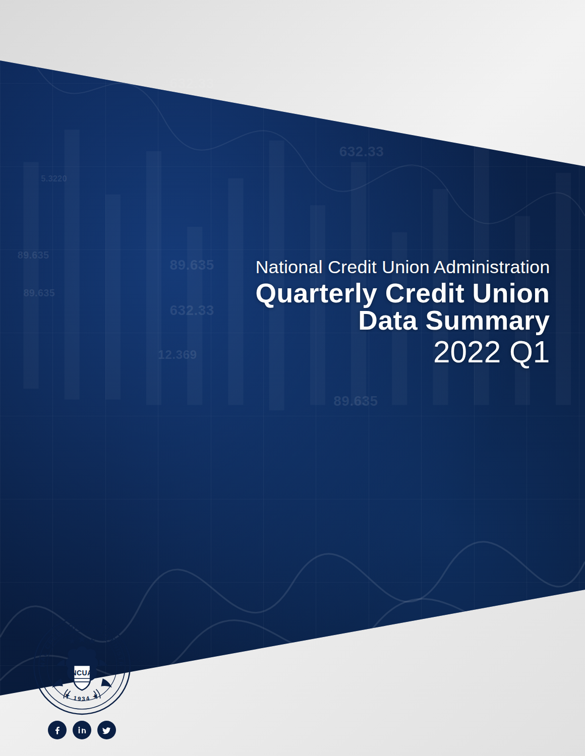632.33 632.33 89.635 632.33 12.369 89.635 89.635 89.635 5.3220
National Credit Union Administration
Quarterly Credit Union Data Summary
2022 Q1
National Credit Union Administration seal Circular seal with an eagle, shield reading NCUA, stars, and the year 1934, encircled by the text National Credit Union Administration. NATIONAL CREDIT UNION ADMINISTRATION ★ 1934 ★ NCUA Facebook LinkedIn Twitter